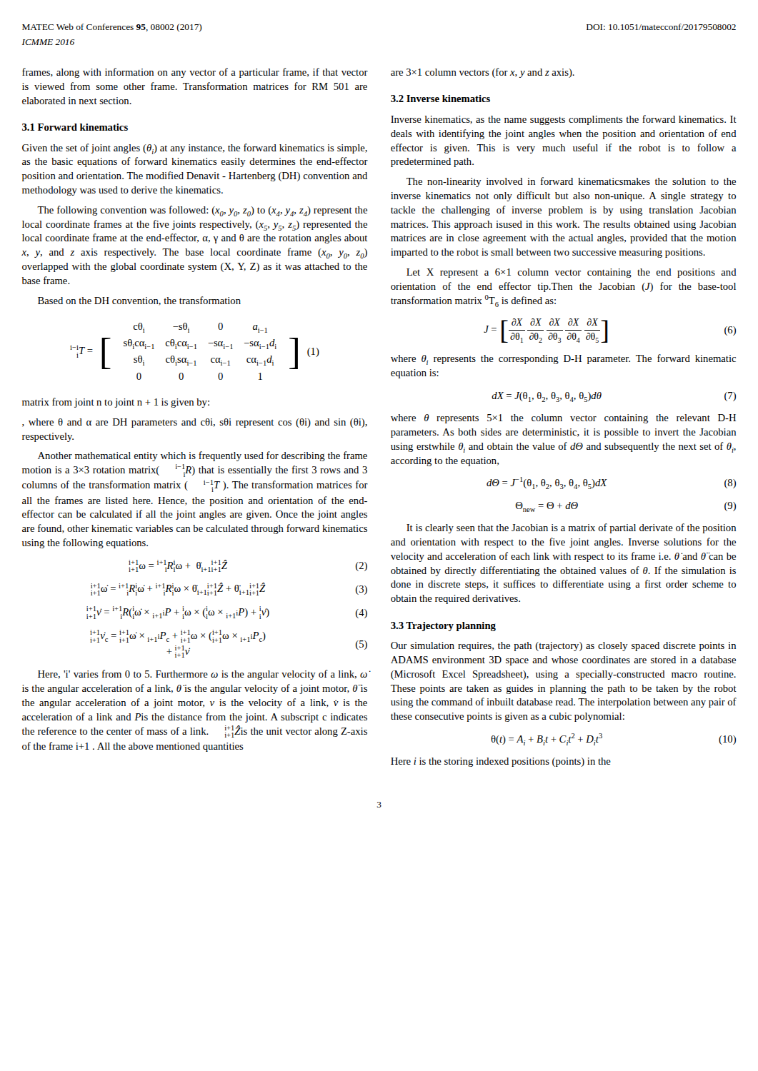MATEC Web of Conferences 95, 08002 (2017)
DOI: 10.1051/matecconf/20179508002
ICMME 2016
frames, along with information on any vector of a particular frame, if that vector is viewed from some other frame. Transformation matrices for RM 501 are elaborated in next section.
3.1 Forward kinematics
Given the set of joint angles (θi) at any instance, the forward kinematics is simple, as the basic equations of forward kinematics easily determines the end-effector position and orientation. The modified Denavit - Hartenberg (DH) convention and methodology was used to derive the kinematics.
The following convention was followed: (x0, y0, z0) to (x4, y4, z4) represent the local coordinate frames at the five joints respectively, (x5, y5, z5) represented the local coordinate frame at the end-effector, α, γ and θ are the rotation angles about x, y, and z axis respectively. The base local coordinate frame (x0, y0, z0) overlapped with the global coordinate system (X, Y, Z) as it was attached to the base frame.
Based on the DH convention, the transformation
i−i i T = [
| cθ i | −sθ i | 0 | a i−1 |
| sθ i cα i−1 | cθ i cα i−1 | −sα i−1 | −sα i−1 d i |
| sθ i | cθ i sα i−1 | cα i−1 | cα i−1 d i |
| 0 | 0 | 0 | 1 |
] (1)
matrix from joint n to joint n + 1 is given by:
, where θ and α are DH parameters and cθi, sθi represent cos (θi) and sin (θi), respectively.
Another mathematical entity which is frequently used for describing the frame motion is a 3×3 rotation matrix(i−1 i R) that is essentially the first 3 rows and 3 columns of the transformation matrix (i−1 i T ). The transformation matrices for all the frames are listed here. Hence, the position and orientation of the end-effector can be calculated if all the joint angles are given. Once the joint angles are found, other kinematic variables can be calculated through forward kinematics using the following equations.
i+1 i+1ω = i+1 i Riiω + θ̇i+1i+1 i+1 Ẑ
(2)
i+1 i+1ω̇ = i+1 i Riiω̇ + i+1 i Riiω × θ̇i+1i+1 i+1 Ẑ + θ̈i+1i+1 i+1 Ẑ
(3)
i+1 i+1 v̇ = i+1 i R(iiω̇ × i+1iP + iiω × (iiω × i+1iP) + ii v̇)
(4)
i+1 i+1 v̇c = i+1 i+1ω̇ × i+1iPc + i+1 i+1ω × (i+1 i+1ω × i+1iPc)
+ i+1 i+1 v̇
(5)
Here, 'i' varies from 0 to 5. Furthermore ω is the angular velocity of a link, ω̇ is the angular acceleration of a link, θ̇ is the angular velocity of a joint motor, θ̈ is the angular acceleration of a joint motor, v is the velocity of a link, v̇ is the acceleration of a link and Pis the distance from the joint. A subscript c indicates the reference to the center of mass of a link.i+1 i+1 Ẑis the unit vector along Z-axis of the frame i+1 . All the above mentioned quantities
are 3×1 column vectors (for x, y and z axis).
3.2 Inverse kinematics
Inverse kinematics, as the name suggests compliments the forward kinematics. It deals with identifying the joint angles when the position and orientation of end effector is given. This is very much useful if the robot is to follow a predetermined path.
The non-linearity involved in forward kinematicsmakes the solution to the inverse kinematics not only difficult but also non-unique. A single strategy to tackle the challenging of inverse problem is by using translation Jacobian matrices. This approach isused in this work. The results obtained using Jacobian matrices are in close agreement with the actual angles, provided that the motion imparted to the robot is small between two successive measuring positions.
Let X represent a 6×1 column vector containing the end positions and orientation of the end effector tip.Then the Jacobian (J) for the base-tool transformation matrix 0T6 is defined as:
J = [∂X∂θ1 ∂X∂θ2 ∂X∂θ3 ∂X∂θ4 ∂X∂θ5]
(6)
where θi represents the corresponding D-H parameter. The forward kinematic equation is:
dX = J(θ1, θ2, θ3, θ4, θ5)dθ
(7)
where θ represents 5×1 the column vector containing the relevant D-H parameters. As both sides are deterministic, it is possible to invert the Jacobian using erstwhile θi and obtain the value of dΘ and subsequently the next set of θi, according to the equation,
dΘ = J−1(θ1, θ2, θ3, θ4, θ5)dX
(8)
Θnew = Θ + dΘ
(9)
It is clearly seen that the Jacobian is a matrix of partial derivate of the position and orientation with respect to the five joint angles. Inverse solutions for the velocity and acceleration of each link with respect to its frame i.e. θ̇ and θ̈ can be obtained by directly differentiating the obtained values of θ. If the simulation is done in discrete steps, it suffices to differentiate using a first order scheme to obtain the required derivatives.
3.3 Trajectory planning
Our simulation requires, the path (trajectory) as closely spaced discrete points in ADAMS environment 3D space and whose coordinates are stored in a database (Microsoft Excel Spreadsheet), using a specially-constructed macro routine. These points are taken as guides in planning the path to be taken by the robot using the command of inbuilt database read. The interpolation between any pair of these consecutive points is given as a cubic polynomial:
θ(t) = Ai + Bit + Cit2 + Dit3
(10)
Here i is the storing indexed positions (points) in the
3